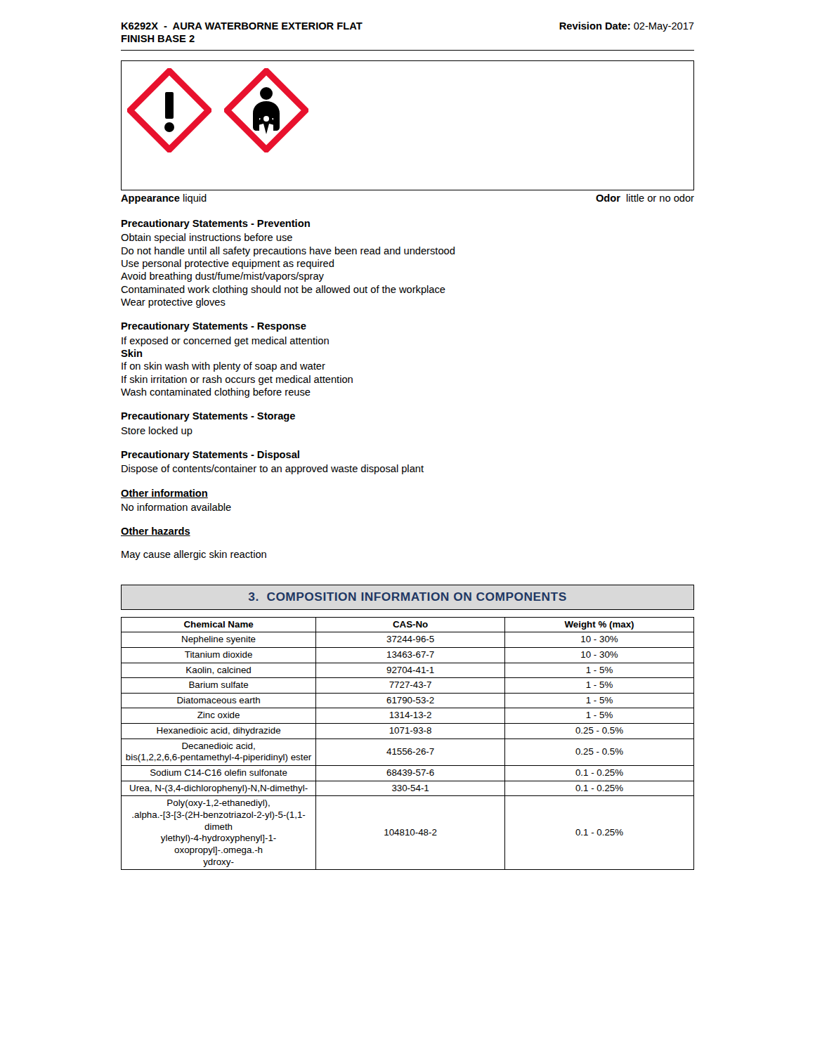K6292X - AURA WATERBORNE EXTERIOR FLAT
FINISH BASE 2
Revision Date: 02-May-2017
Appearance liquid
Odor little or no odor
Precautionary Statements - Prevention
Obtain special instructions before use
Do not handle until all safety precautions have been read and understood
Use personal protective equipment as required
Avoid breathing dust/fume/mist/vapors/spray
Contaminated work clothing should not be allowed out of the workplace
Wear protective gloves
Precautionary Statements - Response
If exposed or concerned get medical attention
Skin
If on skin wash with plenty of soap and water
If skin irritation or rash occurs get medical attention
Wash contaminated clothing before reuse
Precautionary Statements - Storage
Store locked up
Precautionary Statements - Disposal
Dispose of contents/container to an approved waste disposal plant
Other information
No information available
Other hazards
May cause allergic skin reaction
3. COMPOSITION INFORMATION ON COMPONENTS
| Chemical Name | CAS-No | Weight % (max) |
| --- | --- | --- |
| Nepheline syenite | 37244-96-5 | 10 - 30% |
| Titanium dioxide | 13463-67-7 | 10 - 30% |
| Kaolin, calcined | 92704-41-1 | 1 - 5% |
| Barium sulfate | 7727-43-7 | 1 - 5% |
| Diatomaceous earth | 61790-53-2 | 1 - 5% |
| Zinc oxide | 1314-13-2 | 1 - 5% |
| Hexanedioic acid, dihydrazide | 1071-93-8 | 0.25 - 0.5% |
| Decanedioic acid, bis(1,2,2,6,6-pentamethyl-4-piperidinyl) ester | 41556-26-7 | 0.25 - 0.5% |
| Sodium C14-C16 olefin sulfonate | 68439-57-6 | 0.1 - 0.25% |
| Urea, N-(3,4-dichlorophenyl)-N,N-dimethyl- | 330-54-1 | 0.1 - 0.25% |
| Poly(oxy-1,2-ethanediyl), .alpha.-[3-[3-(2H-benzotriazol-2-yl)-5-(1,1-dimeth ylethyl)-4-hydroxyphenyl]-1-oxopropyl]-.omega.-h ydroxy- | 104810-48-2 | 0.1 - 0.25% |